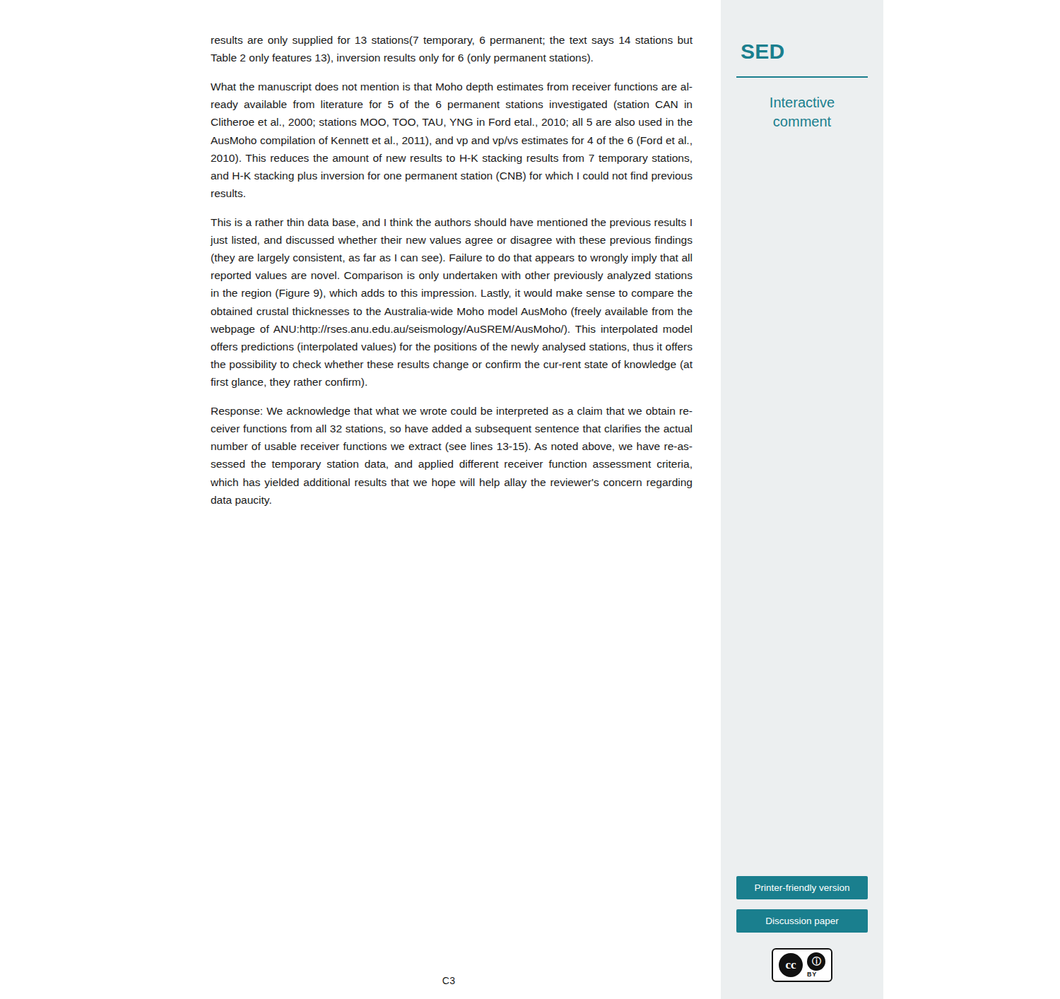results are only supplied for 13 stations(7 temporary, 6 permanent; the text says 14 stations but Table 2 only features 13), inversion results only for 6 (only permanent stations).
What the manuscript does not mention is that Moho depth estimates from receiver functions are already available from literature for 5 of the 6 permanent stations investigated (station CAN in Clitheroe et al., 2000; stations MOO, TOO, TAU, YNG in Ford etal., 2010; all 5 are also used in the AusMoho compilation of Kennett et al., 2011), and vp and vp/vs estimates for 4 of the 6 (Ford et al., 2010). This reduces the amount of new results to H-K stacking results from 7 temporary stations, and H-K stacking plus inversion for one permanent station (CNB) for which I could not find previous results.
This is a rather thin data base, and I think the authors should have mentioned the previous results I just listed, and discussed whether their new values agree or disagree with these previous findings (they are largely consistent, as far as I can see). Failure to do that appears to wrongly imply that all reported values are novel. Comparison is only undertaken with other previously analyzed stations in the region (Figure 9), which adds to this impression. Lastly, it would make sense to compare the obtained crustal thicknesses to the Australia-wide Moho model AusMoho (freely available from the webpage of ANU:http://rses.anu.edu.au/seismology/AuSREM/AusMoho/). This interpolated model offers predictions (interpolated values) for the positions of the newly analysed stations, thus it offers the possibility to check whether these results change or confirm the cur-rent state of knowledge (at first glance, they rather confirm).
Response: We acknowledge that what we wrote could be interpreted as a claim that we obtain receiver functions from all 32 stations, so have added a subsequent sentence that clarifies the actual number of usable receiver functions we extract (see lines 13-15). As noted above, we have re-assessed the temporary station data, and applied different receiver function assessment criteria, which has yielded additional results that we hope will help allay the reviewer's concern regarding data paucity.
C3
SED
Interactive comment
Printer-friendly version Discussion paper
cc
ⓘ
BY